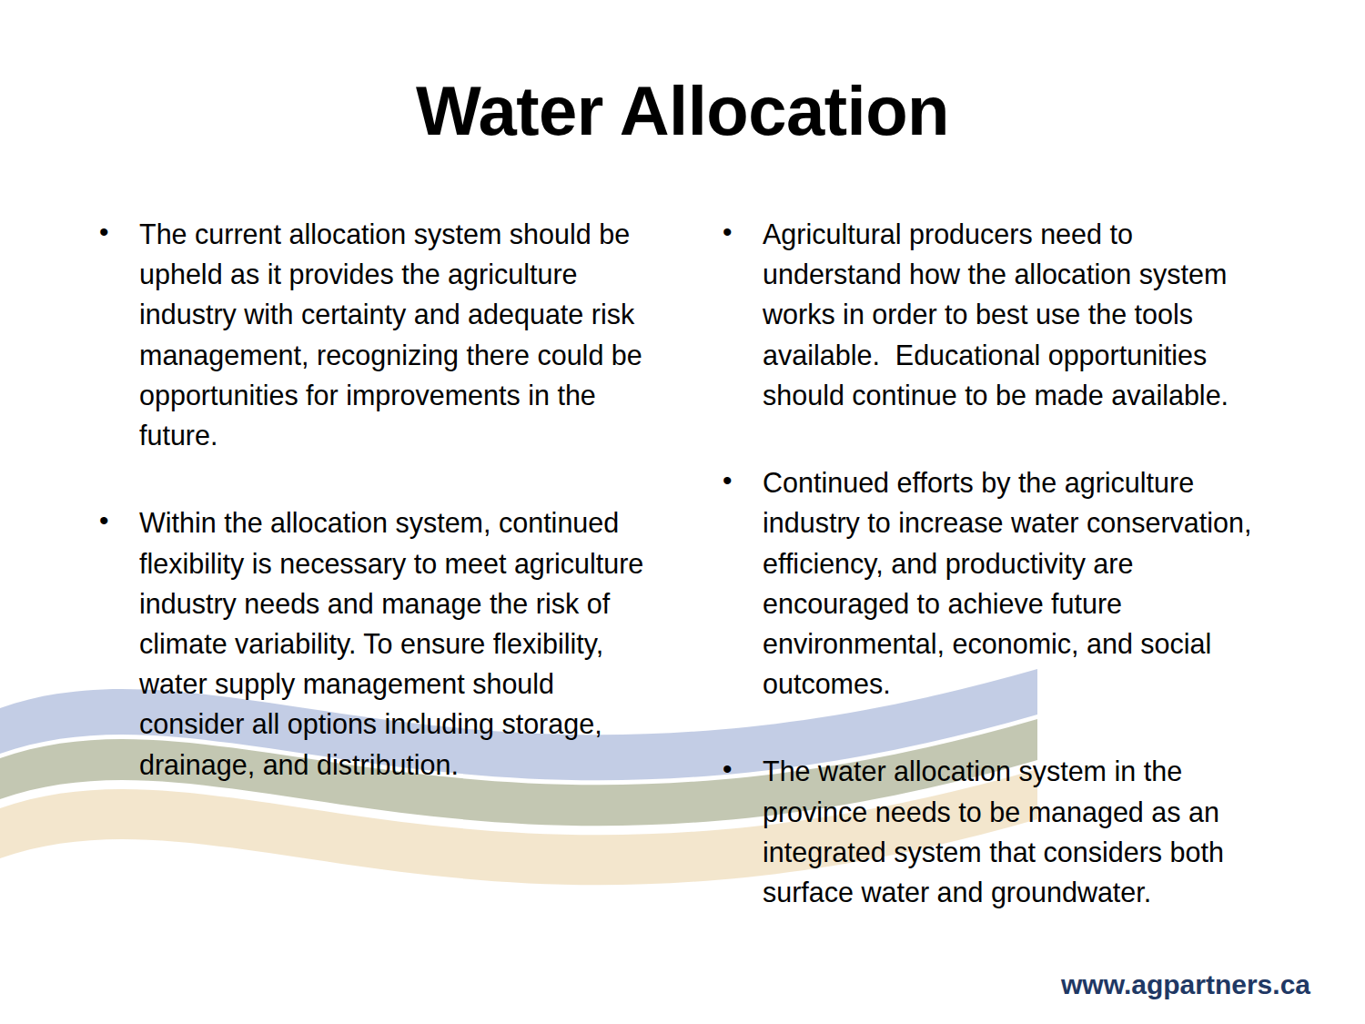Water Allocation
The current allocation system should be upheld as it provides the agriculture industry with certainty and adequate risk management, recognizing there could be opportunities for improvements in the future.
Within the allocation system, continued flexibility is necessary to meet agriculture industry needs and manage the risk of climate variability. To ensure flexibility, water supply management should consider all options including storage, drainage, and distribution.
Agricultural producers need to understand how the allocation system works in order to best use the tools available. Educational opportunities should continue to be made available.
Continued efforts by the agriculture industry to increase water conservation, efficiency, and productivity are encouraged to achieve future environmental, economic, and social outcomes.
The water allocation system in the province needs to be managed as an integrated system that considers both surface water and groundwater.
www.agpartners.ca